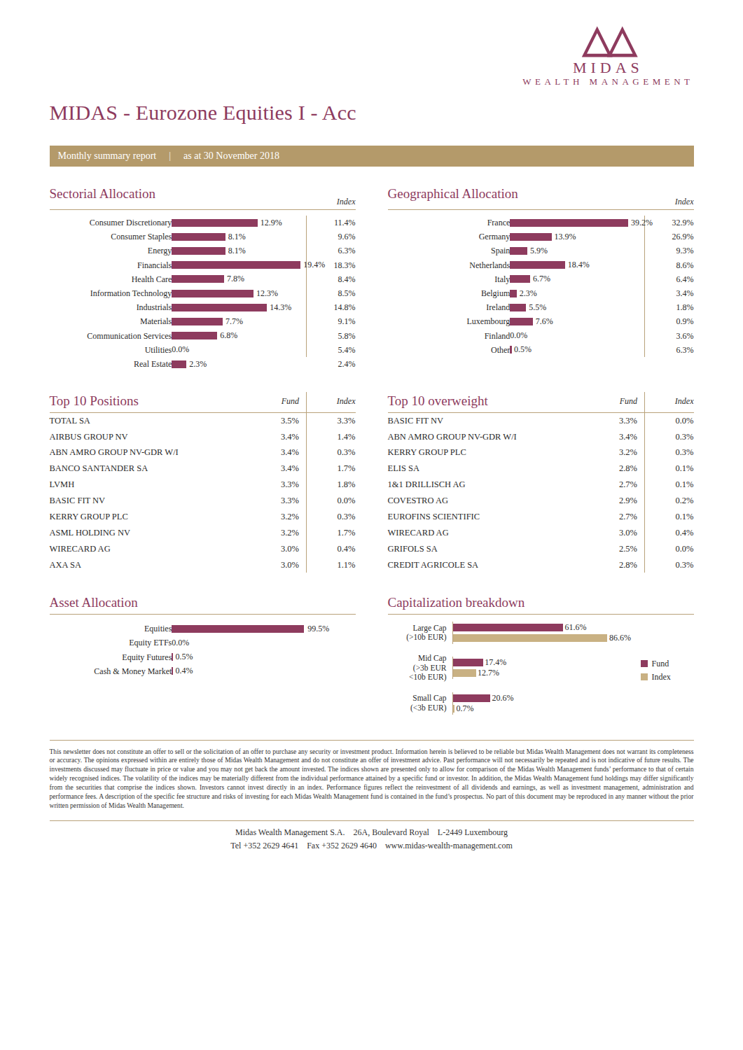△△
MIDAS
WEALTH MANAGEMENT
MIDAS - Eurozone Equities I - Acc
Monthly summary report | as at 30 November 2018
Sectorial Allocation
Index
| Consumer Discretionary | 12.9% | 11.4% |
| Consumer Staples | 8.1% | 9.6% |
| Energy | 8.1% | 6.3% |
| Financials | 19.4% | 18.3% |
| Health Care | 7.8% | 8.4% |
| Information Technology | 12.3% | 8.5% |
| Industrials | 14.3% | 14.8% |
| Materials | 7.7% | 9.1% |
| Communication Services | 6.8% | 5.8% |
| Utilities | 0.0% | 5.4% |
| Real Estate | 2.3% | 2.4% |
Geographical Allocation
Index
| France | 39.2% | 32.9% |
| Germany | 13.9% | 26.9% |
| Spain | 5.9% | 9.3% |
| Netherlands | 18.4% | 8.6% |
| Italy | 6.7% | 6.4% |
| Belgium | 2.3% | 3.4% |
| Ireland | 5.5% | 1.8% |
| Luxembourg | 7.6% | 0.9% |
| Finland | 0.0% | 3.6% |
| Other | 0.5% | 6.3% |
| Top 10 Positions | Fund | Index |
| --- | --- | --- |
| TOTAL SA | 3.5% | 3.3% |
| AIRBUS GROUP NV | 3.4% | 1.4% |
| ABN AMRO GROUP NV-GDR W/I | 3.4% | 0.3% |
| BANCO SANTANDER SA | 3.4% | 1.7% |
| LVMH | 3.3% | 1.8% |
| BASIC FIT NV | 3.3% | 0.0% |
| KERRY GROUP PLC | 3.2% | 0.3% |
| ASML HOLDING NV | 3.2% | 1.7% |
| WIRECARD AG | 3.0% | 0.4% |
| AXA SA | 3.0% | 1.1% |
| Top 10 overweight | Fund | Index |
| --- | --- | --- |
| BASIC FIT NV | 3.3% | 0.0% |
| ABN AMRO GROUP NV-GDR W/I | 3.4% | 0.3% |
| KERRY GROUP PLC | 3.2% | 0.3% |
| ELIS SA | 2.8% | 0.1% |
| 1&1 DRILLISCH AG | 2.7% | 0.1% |
| COVESTRO AG | 2.9% | 0.2% |
| EUROFINS SCIENTIFIC | 2.7% | 0.1% |
| WIRECARD AG | 3.0% | 0.4% |
| GRIFOLS SA | 2.5% | 0.0% |
| CREDIT AGRICOLE SA | 2.8% | 0.3% |
Asset Allocation
| Equities | 99.5% |
| Equity ETFs | 0.0% |
| Equity Futures | 0.5% |
| Cash & Money Market | 0.4% |
Capitalization breakdown
Large Cap
(>10b EUR)
61.6%
86.6%
Mid Cap
(>3b EUR
<10b EUR)
17.4%
12.7%
Fund
Index
Small Cap
(<3b EUR)
20.6%
0.7%
This newsletter does not constitute an offer to sell or the solicitation of an offer to purchase any security or investment product. Information herein is believed to be reliable but Midas Wealth Management does not warrant its completeness or accuracy. The opinions expressed within are entirely those of Midas Wealth Management and do not constitute an offer of investment advice. Past performance will not necessarily be repeated and is not indicative of future results. The investments discussed may fluctuate in price or value and you may not get back the amount invested. The indices shown are presented only to allow for comparison of the Midas Wealth Management funds’ performance to that of certain widely recognised indices. The volatility of the indices may be materially different from the individual performance attained by a specific fund or investor. In addition, the Midas Wealth Management fund holdings may differ significantly from the securities that comprise the indices shown. Investors cannot invest directly in an index. Performance figures reflect the reinvestment of all dividends and earnings, as well as investment management, administration and performance fees. A description of the specific fee structure and risks of investing for each Midas Wealth Management fund is contained in the fund’s prospectus. No part of this document may be reproduced in any manner without the prior written permission of Midas Wealth Management.
Midas Wealth Management S.A. 26A, Boulevard Royal L-2449 Luxembourg
Tel +352 2629 4641 Fax +352 2629 4640 www.midas-wealth-management.com